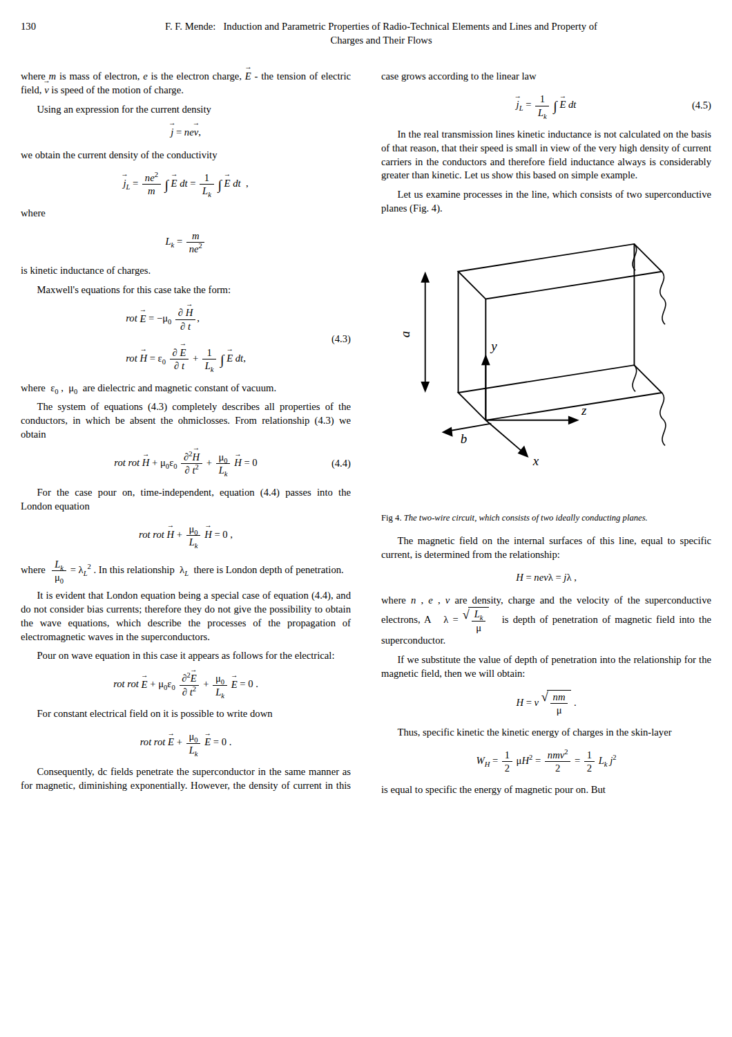130
F. F. Mende: Induction and Parametric Properties of Radio-Technical Elements and Lines and Property of
Charges and Their Flows
where m is mass of electron, e is the electron charge, E - the tension of electric field, v is speed of the motion of charge.
Using an expression for the current density
j = ne v,
we obtain the current density of the conductivity
jL = ne2 m ∫ E dt = 1 Lk ∫ E dt ,
where
Lk = mne2
is kinetic inductance of charges.
Maxwell's equations for this case take the form:
rot E = −μ0 ∂ H∂ t,
rot H = ε0 ∂ E∂ t + 1 Lk ∫ E dt, (4.3)
where ε0 , μ0 are dielectric and magnetic constant of vacuum.
The system of equations (4.3) completely describes all properties of the conductors, in which be absent the ohmiclosses. From relationship (4.3) we obtain
rot rot H + μ0ε0 ∂2H∂ t2 + μ0 Lk H = 0 (4.4)
For the case pour on, time-independent, equation (4.4) passes into the London equation
rot rot H + μ0 Lk H = 0 ,
where Lk μ0 = λL2 . In this relationship λL there is London depth of penetration.
It is evident that London equation being a special case of equation (4.4), and do not consider bias currents; therefore they do not give the possibility to obtain the wave equations, which describe the processes of the propagation of electromagnetic waves in the superconductors.
Pour on wave equation in this case it appears as follows for the electrical:
rot rot E + μ0ε0 ∂2E∂ t2 + μ0 Lk E = 0 .
For constant electrical field on it is possible to write down
rot rot E + μ0 Lk E = 0 .
Consequently, dc fields penetrate the superconductor in the same manner as for magnetic, diminishing exponentially. However, the density of current in this case grows according to the linear law
jL = 1 Lk ∫ E dt (4.5)
In the real transmission lines kinetic inductance is not calculated on the basis of that reason, that their speed is small in view of the very high density of current carriers in the conductors and therefore field inductance always is considerably greater than kinetic. Let us show this based on simple example.
Let us examine processes in the line, which consists of two superconductive planes (Fig. 4).
a b y z x
Fig 4. The two-wire circuit, which consists of two ideally conducting planes.
The magnetic field on the internal surfaces of this line, equal to specific current, is determined from the relationship:
H = nevλ = jλ ,
where n , e , v are density, charge and the velocity of the superconductive electrons, A λ = Lk μ is depth of penetration of magnetic field into the superconductor.
If we substitute the value of depth of penetration into the relationship for the magnetic field, then we will obtain:
H = v nm μ .
Thus, specific kinetic the kinetic energy of charges in the skin-layer
WH = 12 μH2 = nmv22 = 12 Lk j2
is equal to specific the energy of magnetic pour on. But